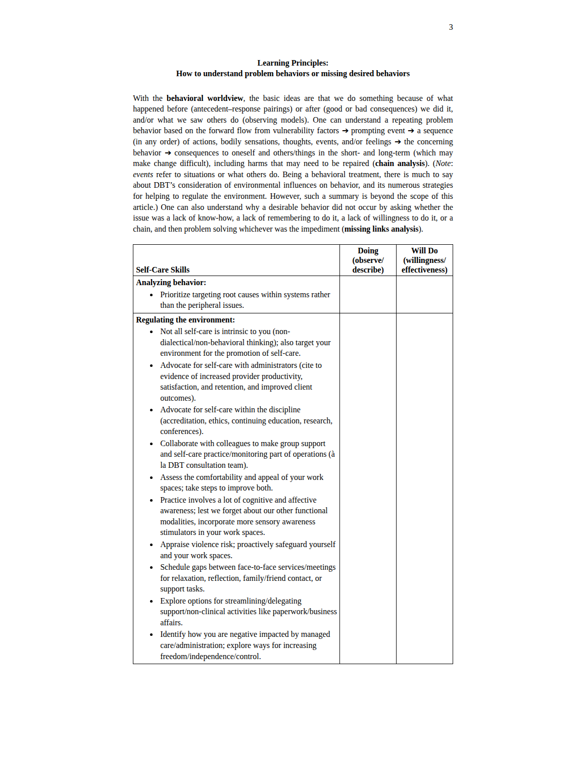3
Learning Principles: How to understand problem behaviors or missing desired behaviors
With the behavioral worldview, the basic ideas are that we do something because of what happened before (antecedent–response pairings) or after (good or bad consequences) we did it, and/or what we saw others do (observing models). One can understand a repeating problem behavior based on the forward flow from vulnerability factors ➔ prompting event ➔ a sequence (in any order) of actions, bodily sensations, thoughts, events, and/or feelings ➔ the concerning behavior ➔ consequences to oneself and others/things in the short- and long-term (which may make change difficult), including harms that may need to be repaired (chain analysis). (Note: events refer to situations or what others do. Being a behavioral treatment, there is much to say about DBT’s consideration of environmental influences on behavior, and its numerous strategies for helping to regulate the environment. However, such a summary is beyond the scope of this article.) One can also understand why a desirable behavior did not occur by asking whether the issue was a lack of know-how, a lack of remembering to do it, a lack of willingness to do it, or a chain, and then problem solving whichever was the impediment (missing links analysis).
| Self-Care Skills | Doing (observe/ describe) | Will Do (willingness/ effectiveness) |
| --- | --- | --- |
| Analyzing behavior: Prioritize targeting root causes within systems rather than the peripheral issues. | | |
| Regulating the environment: Not all self-care is intrinsic to you (non-dialectical/non-behavioral thinking); also target your environment for the promotion of self-care. Advocate for self-care with administrators (cite to evidence of increased provider productivity, satisfaction, and retention, and improved client outcomes). Advocate for self-care within the discipline (accreditation, ethics, continuing education, research, conferences). Collaborate with colleagues to make group support and self-care practice/monitoring part of operations (à la DBT consultation team). Assess the comfortability and appeal of your work spaces; take steps to improve both. Practice involves a lot of cognitive and affective awareness; lest we forget about our other functional modalities, incorporate more sensory awareness stimulators in your work spaces. Appraise violence risk; proactively safeguard yourself and your work spaces. Schedule gaps between face-to-face services/meetings for relaxation, reflection, family/friend contact, or support tasks. Explore options for streamlining/delegating support/non-clinical activities like paperwork/business affairs. Identify how you are negative impacted by managed care/administration; explore ways for increasing freedom/independence/control. | | |